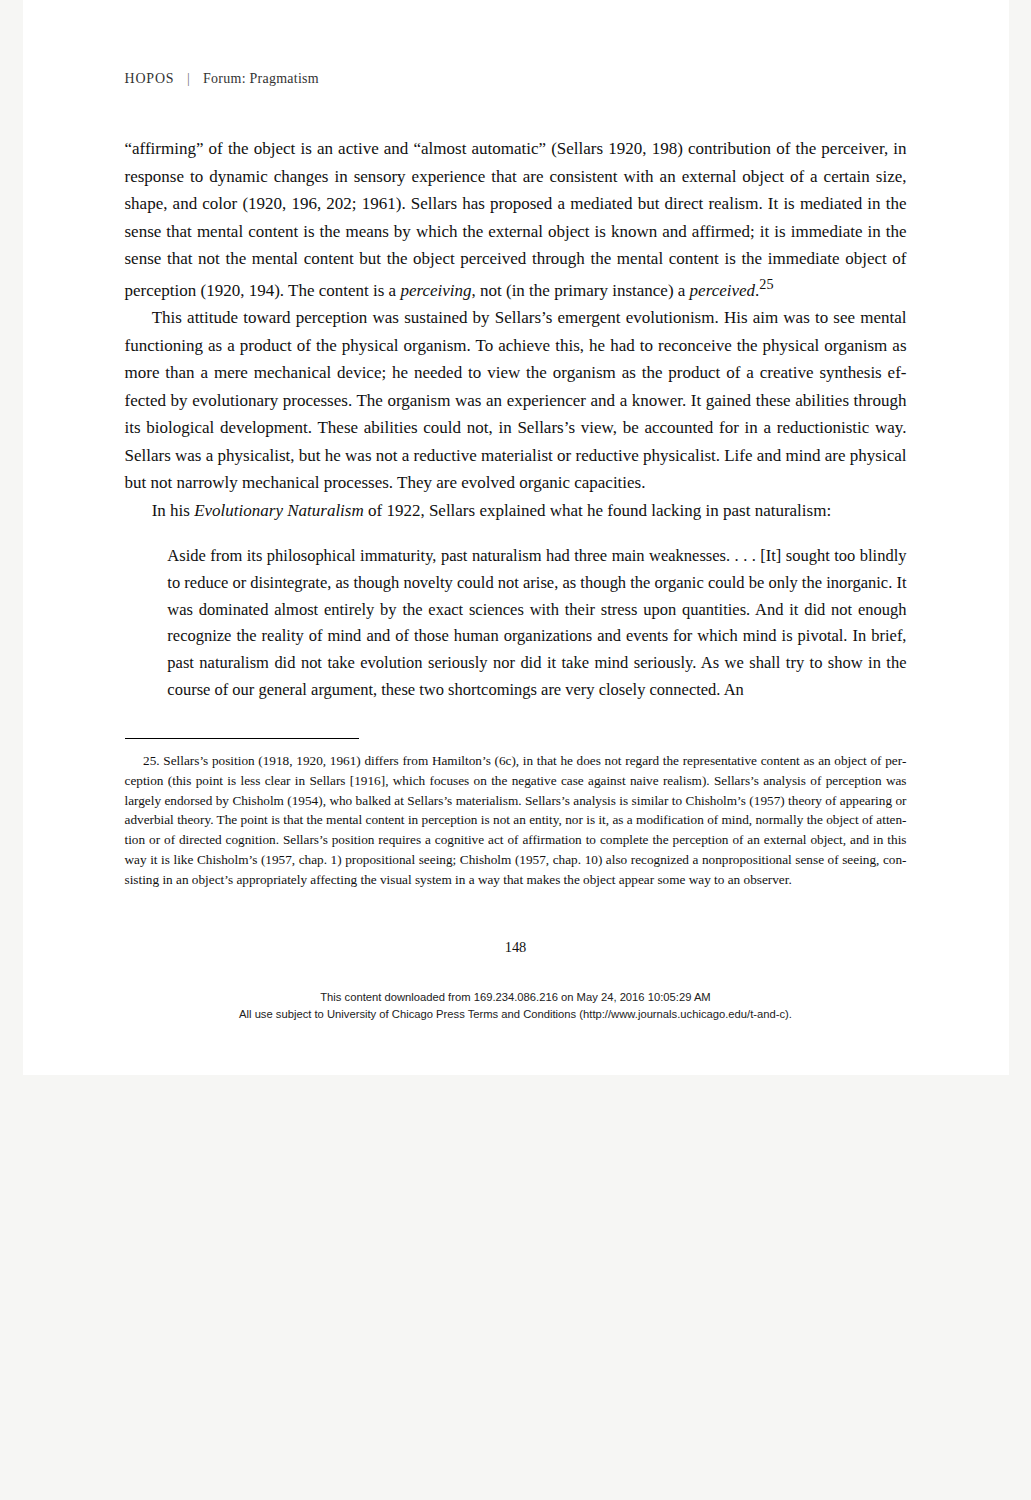HOPOS|Forum: Pragmatism
“affirming” of the object is an active and “almost automatic” (Sellars 1920, 198) contribution of the perceiver, in response to dynamic changes in sensory experience that are consistent with an external object of a certain size, shape, and color (1920, 196, 202; 1961). Sellars has proposed a mediated but direct realism. It is mediated in the sense that mental content is the means by which the external object is known and affirmed; it is immediate in the sense that not the mental content but the object perceived through the mental content is the immediate object of perception (1920, 194). The content is a perceiving, not (in the primary instance) a perceived.25
This attitude toward perception was sustained by Sellars’s emergent evolutionism. His aim was to see mental functioning as a product of the physical organism. To achieve this, he had to reconceive the physical organism as more than a mere mechanical device; he needed to view the organism as the product of a creative synthesis effected by evolutionary processes. The organism was an experiencer and a knower. It gained these abilities through its biological development. These abilities could not, in Sellars’s view, be accounted for in a reductionistic way. Sellars was a physicalist, but he was not a reductive materialist or reductive physicalist. Life and mind are physical but not narrowly mechanical processes. They are evolved organic capacities.
In his Evolutionary Naturalism of 1922, Sellars explained what he found lacking in past naturalism:
Aside from its philosophical immaturity, past naturalism had three main weaknesses. . . . [It] sought too blindly to reduce or disintegrate, as though novelty could not arise, as though the organic could be only the inorganic. It was dominated almost entirely by the exact sciences with their stress upon quantities. And it did not enough recognize the reality of mind and of those human organizations and events for which mind is pivotal. In brief, past naturalism did not take evolution seriously nor did it take mind seriously. As we shall try to show in the course of our general argument, these two shortcomings are very closely connected. An
25. Sellars’s position (1918, 1920, 1961) differs from Hamilton’s (6c), in that he does not regard the representative content as an object of perception (this point is less clear in Sellars [1916], which focuses on the negative case against naive realism). Sellars’s analysis of perception was largely endorsed by Chisholm (1954), who balked at Sellars’s materialism. Sellars’s analysis is similar to Chisholm’s (1957) theory of appearing or adverbial theory. The point is that the mental content in perception is not an entity, nor is it, as a modification of mind, normally the object of attention or of directed cognition. Sellars’s position requires a cognitive act of affirmation to complete the perception of an external object, and in this way it is like Chisholm’s (1957, chap. 1) propositional seeing; Chisholm (1957, chap. 10) also recognized a nonpropositional sense of seeing, consisting in an object’s appropriately affecting the visual system in a way that makes the object appear some way to an observer.
148
This content downloaded from 169.234.086.216 on May 24, 2016 10:05:29 AM
All use subject to University of Chicago Press Terms and Conditions (http://www.journals.uchicago.edu/t-and-c).